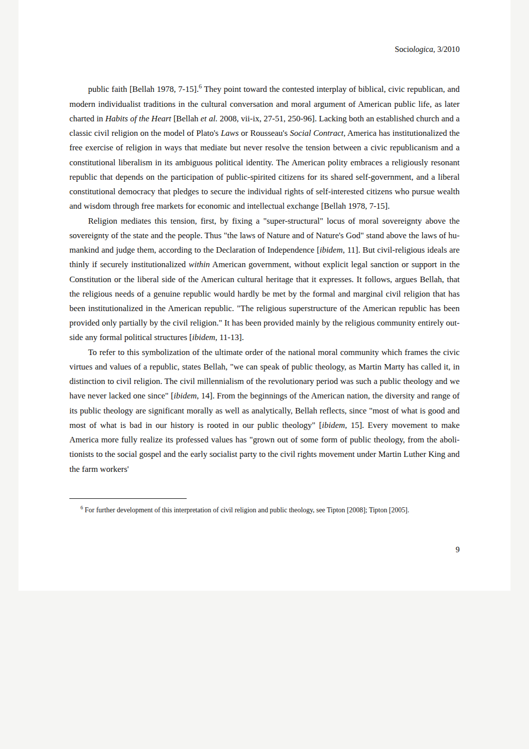Sociologica, 3/2010
public faith [Bellah 1978, 7-15].6 They point toward the contested interplay of biblical, civic republican, and modern individualist traditions in the cultural conversation and moral argument of American public life, as later charted in Habits of the Heart [Bellah et al. 2008, vii-ix, 27-51, 250-96]. Lacking both an established church and a classic civil religion on the model of Plato's Laws or Rousseau's Social Contract, America has institutionalized the free exercise of religion in ways that mediate but never resolve the tension between a civic republicanism and a constitutional liberalism in its ambiguous political identity. The American polity embraces a religiously resonant republic that depends on the participation of public-spirited citizens for its shared self-government, and a liberal constitutional democracy that pledges to secure the individual rights of self-interested citizens who pursue wealth and wisdom through free markets for economic and intellectual exchange [Bellah 1978, 7-15].
Religion mediates this tension, first, by fixing a "super-structural" locus of moral sovereignty above the sovereignty of the state and the people. Thus "the laws of Nature and of Nature's God" stand above the laws of humankind and judge them, according to the Declaration of Independence [ibidem, 11]. But civil-religious ideals are thinly if securely institutionalized within American government, without explicit legal sanction or support in the Constitution or the liberal side of the American cultural heritage that it expresses. It follows, argues Bellah, that the religious needs of a genuine republic would hardly be met by the formal and marginal civil religion that has been institutionalized in the American republic. "The religious superstructure of the American republic has been provided only partially by the civil religion." It has been provided mainly by the religious community entirely outside any formal political structures [ibidem, 11-13].
To refer to this symbolization of the ultimate order of the national moral community which frames the civic virtues and values of a republic, states Bellah, "we can speak of public theology, as Martin Marty has called it, in distinction to civil religion. The civil millennialism of the revolutionary period was such a public theology and we have never lacked one since" [ibidem, 14]. From the beginnings of the American nation, the diversity and range of its public theology are significant morally as well as analytically, Bellah reflects, since "most of what is good and most of what is bad in our history is rooted in our public theology" [ibidem, 15]. Every movement to make America more fully realize its professed values has "grown out of some form of public theology, from the abolitionists to the social gospel and the early socialist party to the civil rights movement under Martin Luther King and the farm workers'
6 For further development of this interpretation of civil religion and public theology, see Tipton [2008]; Tipton [2005].
9